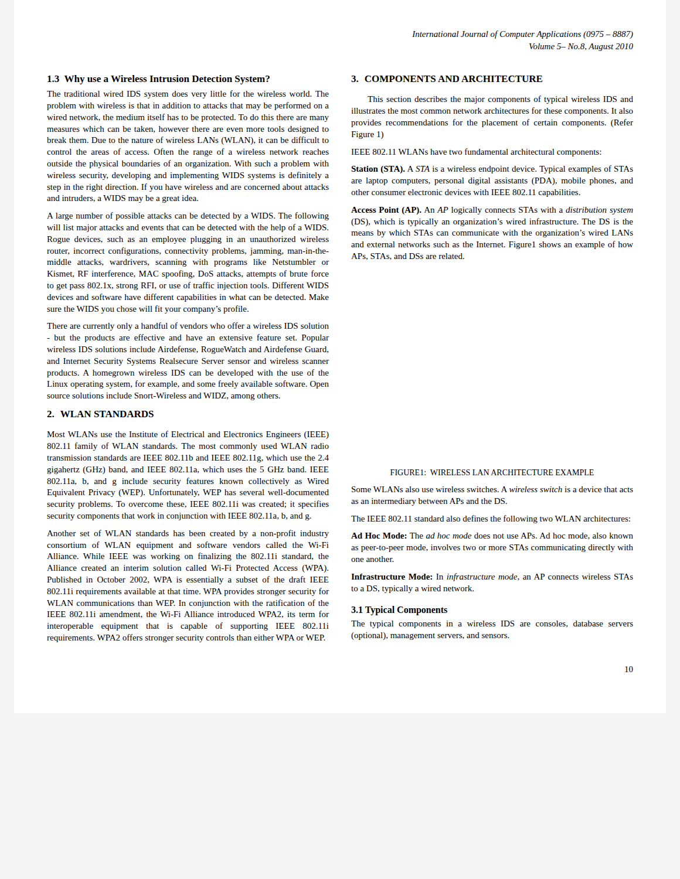International Journal of Computer Applications (0975 – 8887)
Volume 5– No.8, August 2010
1.3 Why use a Wireless Intrusion Detection System?
The traditional wired IDS system does very little for the wireless world. The problem with wireless is that in addition to attacks that may be performed on a wired network, the medium itself has to be protected. To do this there are many measures which can be taken, however there are even more tools designed to break them. Due to the nature of wireless LANs (WLAN), it can be difficult to control the areas of access. Often the range of a wireless network reaches outside the physical boundaries of an organization. With such a problem with wireless security, developing and implementing WIDS systems is definitely a step in the right direction. If you have wireless and are concerned about attacks and intruders, a WIDS may be a great idea.
A large number of possible attacks can be detected by a WIDS. The following will list major attacks and events that can be detected with the help of a WIDS. Rogue devices, such as an employee plugging in an unauthorized wireless router, incorrect configurations, connectivity problems, jamming, man-in-the-middle attacks, wardrivers, scanning with programs like Netstumbler or Kismet, RF interference, MAC spoofing, DoS attacks, attempts of brute force to get pass 802.1x, strong RFI, or use of traffic injection tools. Different WIDS devices and software have different capabilities in what can be detected. Make sure the WIDS you chose will fit your company’s profile.
There are currently only a handful of vendors who offer a wireless IDS solution - but the products are effective and have an extensive feature set. Popular wireless IDS solutions include Airdefense, RogueWatch and Airdefense Guard, and Internet Security Systems Realsecure Server sensor and wireless scanner products. A homegrown wireless IDS can be developed with the use of the Linux operating system, for example, and some freely available software. Open source solutions include Snort-Wireless and WIDZ, among others.
2. WLAN STANDARDS
Most WLANs use the Institute of Electrical and Electronics Engineers (IEEE) 802.11 family of WLAN standards. The most commonly used WLAN radio transmission standards are IEEE 802.11b and IEEE 802.11g, which use the 2.4 gigahertz (GHz) band, and IEEE 802.11a, which uses the 5 GHz band. IEEE 802.11a, b, and g include security features known collectively as Wired Equivalent Privacy (WEP). Unfortunately, WEP has several well-documented security problems. To overcome these, IEEE 802.11i was created; it specifies security components that work in conjunction with IEEE 802.11a, b, and g.
Another set of WLAN standards has been created by a non-profit industry consortium of WLAN equipment and software vendors called the Wi-Fi Alliance. While IEEE was working on finalizing the 802.11i standard, the Alliance created an interim solution called Wi-Fi Protected Access (WPA). Published in October 2002, WPA is essentially a subset of the draft IEEE 802.11i requirements available at that time. WPA provides stronger security for WLAN communications than WEP. In conjunction with the ratification of the IEEE 802.11i amendment, the Wi-Fi Alliance introduced WPA2, its term for interoperable equipment that is capable of supporting IEEE 802.11i requirements. WPA2 offers stronger security controls than either WPA or WEP.
3. COMPONENTS AND ARCHITECTURE
This section describes the major components of typical wireless IDS and illustrates the most common network architectures for these components. It also provides recommendations for the placement of certain components. (Refer Figure 1)
IEEE 802.11 WLANs have two fundamental architectural components:
Station (STA). A STA is a wireless endpoint device. Typical examples of STAs are laptop computers, personal digital assistants (PDA), mobile phones, and other consumer electronic devices with IEEE 802.11 capabilities.
Access Point (AP). An AP logically connects STAs with a distribution system (DS), which is typically an organization’s wired infrastructure. The DS is the means by which STAs can communicate with the organization’s wired LANs and external networks such as the Internet. Figure1 shows an example of how APs, STAs, and DSs are related.
FIGURE1: WIRELESS LAN ARCHITECTURE EXAMPLE
Some WLANs also use wireless switches. A wireless switch is a device that acts as an intermediary between APs and the DS.
The IEEE 802.11 standard also defines the following two WLAN architectures:
Ad Hoc Mode: The ad hoc mode does not use APs. Ad hoc mode, also known as peer-to-peer mode, involves two or more STAs communicating directly with one another.
Infrastructure Mode: In infrastructure mode, an AP connects wireless STAs to a DS, typically a wired network.
3.1 Typical Components
The typical components in a wireless IDS are consoles, database servers (optional), management servers, and sensors.
10